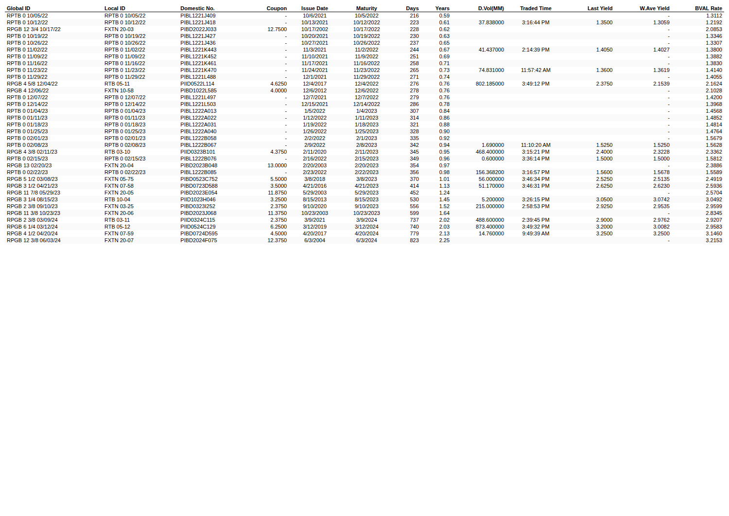| Global ID | Local ID | Domestic No. | Coupon | Issue Date | Maturity | Days | Years | D.Vol(MM) | Traded Time | Last Yield | W.Ave Yield | BVAL Rate |
| --- | --- | --- | --- | --- | --- | --- | --- | --- | --- | --- | --- | --- |
| RPTB 0 10/05/22 | RPTB 0 10/05/22 | PIBL1221J409 | - | 10/6/2021 | 10/5/2022 | 216 | 0.59 | | | | - | 1.3112 |
| RPTB 0 10/12/22 | RPTB 0 10/12/22 | PIBL1221J418 | - | 10/13/2021 | 10/12/2022 | 223 | 0.61 | 37.838000 | 3:16:44 PM | 1.3500 | 1.3059 | 1.2192 |
| RPGB 12 3/4 10/17/22 | FXTN 20-03 | PIBD2022J033 | 12.7500 | 10/17/2002 | 10/17/2022 | 228 | 0.62 | | | | - | 2.0853 |
| RPTB 0 10/19/22 | RPTB 0 10/19/22 | PIBL1221J427 | - | 10/20/2021 | 10/19/2022 | 230 | 0.63 | | | | - | 1.3346 |
| RPTB 0 10/26/22 | RPTB 0 10/26/22 | PIBL1221J436 | - | 10/27/2021 | 10/26/2022 | 237 | 0.65 | | | | - | 1.3307 |
| RPTB 0 11/02/22 | RPTB 0 11/02/22 | PIBL1221K443 | - | 11/3/2021 | 11/2/2022 | 244 | 0.67 | 41.437000 | 2:14:39 PM | 1.4050 | 1.4027 | 1.3800 |
| RPTB 0 11/09/22 | RPTB 0 11/09/22 | PIBL1221K452 | - | 11/10/2021 | 11/9/2022 | 251 | 0.69 | | | | - | 1.3882 |
| RPTB 0 11/16/22 | RPTB 0 11/16/22 | PIBL1221K461 | - | 11/17/2021 | 11/16/2022 | 258 | 0.71 | | | | - | 1.3830 |
| RPTB 0 11/23/22 | RPTB 0 11/23/22 | PIBL1221K470 | - | 11/24/2021 | 11/23/2022 | 265 | 0.73 | 74.831000 | 11:57:42 AM | 1.3600 | 1.3619 | 1.4140 |
| RPTB 0 11/29/22 | RPTB 0 11/29/22 | PIBL1221L488 | - | 12/1/2021 | 11/29/2022 | 271 | 0.74 | | | | - | 1.4055 |
| RPGB 4 5/8 12/04/22 | RTB 05-11 | PIID0522L114 | 4.6250 | 12/4/2017 | 12/4/2022 | 276 | 0.76 | 802.185000 | 3:49:12 PM | 2.3750 | 2.1539 | 2.1624 |
| RPGB 4 12/06/22 | FXTN 10-58 | PIBD1022L585 | 4.0000 | 12/6/2012 | 12/6/2022 | 278 | 0.76 | | | | - | 2.1028 |
| RPTB 0 12/07/22 | RPTB 0 12/07/22 | PIBL1221L497 | - | 12/7/2021 | 12/7/2022 | 279 | 0.76 | | | | - | 1.4200 |
| RPTB 0 12/14/22 | RPTB 0 12/14/22 | PIBL1221L503 | - | 12/15/2021 | 12/14/2022 | 286 | 0.78 | | | | - | 1.3968 |
| RPTB 0 01/04/23 | RPTB 0 01/04/23 | PIBL1222A013 | - | 1/5/2022 | 1/4/2023 | 307 | 0.84 | | | | - | 1.4568 |
| RPTB 0 01/11/23 | RPTB 0 01/11/23 | PIBL1222A022 | - | 1/12/2022 | 1/11/2023 | 314 | 0.86 | | | | - | 1.4852 |
| RPTB 0 01/18/23 | RPTB 0 01/18/23 | PIBL1222A031 | - | 1/19/2022 | 1/18/2023 | 321 | 0.88 | | | | - | 1.4814 |
| RPTB 0 01/25/23 | RPTB 0 01/25/23 | PIBL1222A040 | - | 1/26/2022 | 1/25/2023 | 328 | 0.90 | | | | - | 1.4764 |
| RPTB 0 02/01/23 | RPTB 0 02/01/23 | PIBL1222B058 | - | 2/2/2022 | 2/1/2023 | 335 | 0.92 | | | | - | 1.5679 |
| RPTB 0 02/08/23 | RPTB 0 02/08/23 | PIBL1222B067 | - | 2/9/2022 | 2/8/2023 | 342 | 0.94 | 1.690000 | 11:10:20 AM | 1.5250 | 1.5250 | 1.5628 |
| RPGB 4 3/8 02/11/23 | RTB 03-10 | PIID0323B101 | 4.3750 | 2/11/2020 | 2/11/2023 | 345 | 0.95 | 468.400000 | 3:15:21 PM | 2.4000 | 2.3228 | 2.3362 |
| RPTB 0 02/15/23 | RPTB 0 02/15/23 | PIBL1222B076 | - | 2/16/2022 | 2/15/2023 | 349 | 0.96 | 0.600000 | 3:36:14 PM | 1.5000 | 1.5000 | 1.5812 |
| RPGB 13 02/20/23 | FXTN 20-04 | PIBD2023B048 | 13.0000 | 2/20/2003 | 2/20/2023 | 354 | 0.97 | | | | - | 2.3886 |
| RPTB 0 02/22/23 | RPTB 0 02/22/23 | PIBL1222B085 | - | 2/23/2022 | 2/22/2023 | 356 | 0.98 | 156.368200 | 3:16:57 PM | 1.5600 | 1.5678 | 1.5589 |
| RPGB 5 1/2 03/08/23 | FXTN 05-75 | PIBD0523C752 | 5.5000 | 3/8/2018 | 3/8/2023 | 370 | 1.01 | 56.000000 | 3:46:34 PM | 2.5250 | 2.5135 | 2.4919 |
| RPGB 3 1/2 04/21/23 | FXTN 07-58 | PIBD0723D588 | 3.5000 | 4/21/2016 | 4/21/2023 | 414 | 1.13 | 51.170000 | 3:46:31 PM | 2.6250 | 2.6230 | 2.5936 |
| RPGB 11 7/8 05/29/23 | FXTN 20-05 | PIBD2023E054 | 11.8750 | 5/29/2003 | 5/29/2023 | 452 | 1.24 | | | | - | 2.5704 |
| RPGB 3 1/4 08/15/23 | RTB 10-04 | PIID1023H046 | 3.2500 | 8/15/2013 | 8/15/2023 | 530 | 1.45 | 5.200000 | 3:26:15 PM | 3.0500 | 3.0742 | 3.0492 |
| RPGB 2 3/8 09/10/23 | FXTN 03-25 | PIBD0323I252 | 2.3750 | 9/10/2020 | 9/10/2023 | 556 | 1.52 | 215.000000 | 2:58:53 PM | 2.9250 | 2.9535 | 2.9599 |
| RPGB 11 3/8 10/23/23 | FXTN 20-06 | PIBD2023J068 | 11.3750 | 10/23/2003 | 10/23/2023 | 599 | 1.64 | | | | - | 2.8345 |
| RPGB 2 3/8 03/09/24 | RTB 03-11 | PIID0324C115 | 2.3750 | 3/9/2021 | 3/9/2024 | 737 | 2.02 | 488.600000 | 2:39:45 PM | 2.9000 | 2.9762 | 2.9207 |
| RPGB 6 1/4 03/12/24 | RTB 05-12 | PIID0524C129 | 6.2500 | 3/12/2019 | 3/12/2024 | 740 | 2.03 | 873.400000 | 3:49:32 PM | 3.2000 | 3.0082 | 2.9583 |
| RPGB 4 1/2 04/20/24 | FXTN 07-59 | PIBD0724D595 | 4.5000 | 4/20/2017 | 4/20/2024 | 779 | 2.13 | 14.760000 | 9:49:39 AM | 3.2500 | 3.2500 | 3.1460 |
| RPGB 12 3/8 06/03/24 | FXTN 20-07 | PIBD2024F075 | 12.3750 | 6/3/2004 | 6/3/2024 | 823 | 2.25 | | | | - | 3.2153 |